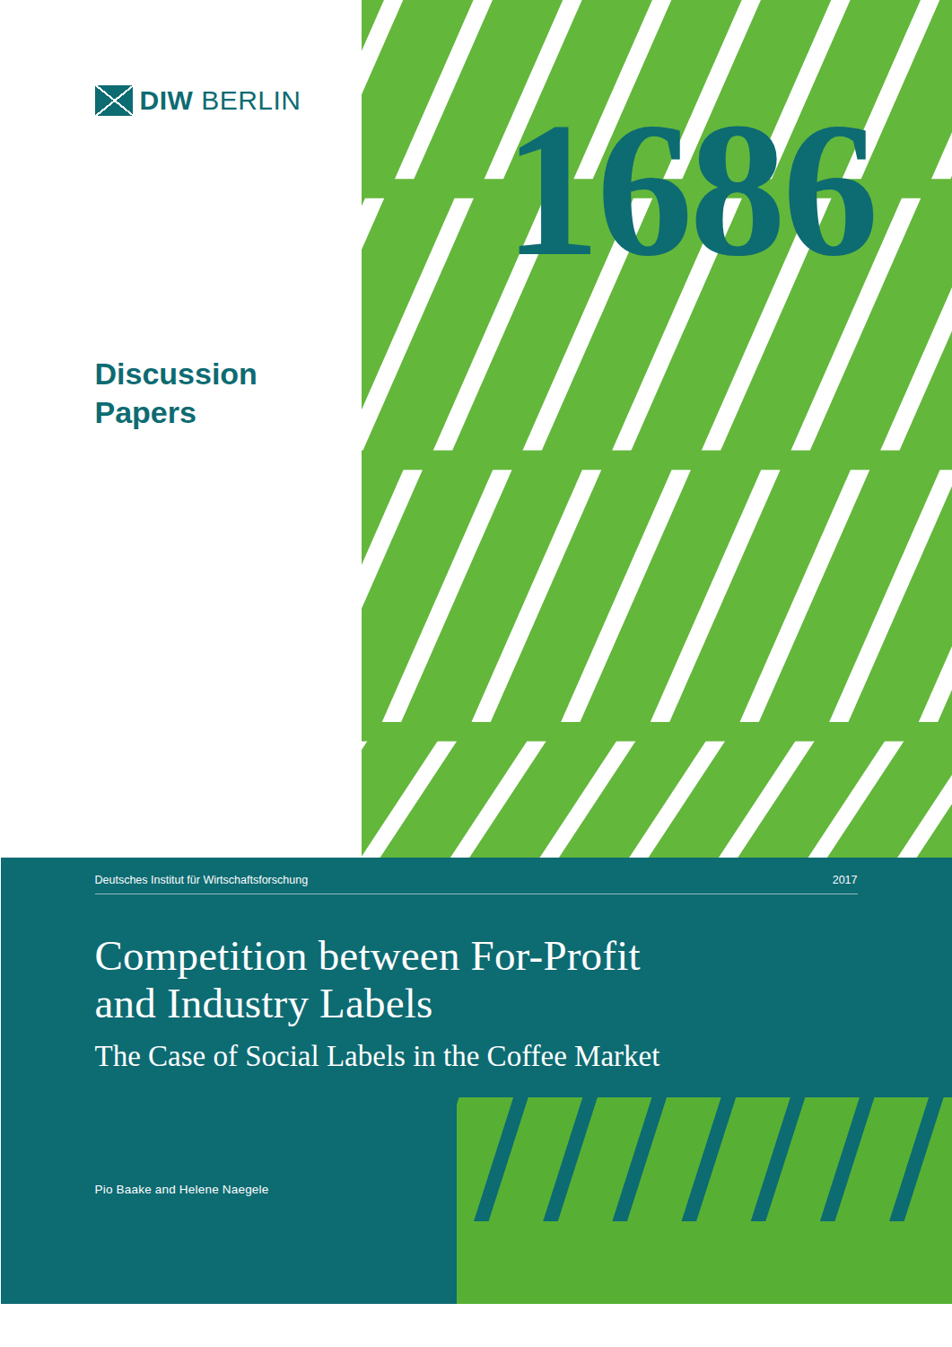DIW BERLIN
1686
Discussion
Papers
Deutsches Institut für Wirtschaftsforschung 2017
Competition between For-Profit
and Industry Labels
The Case of Social Labels in the Coffee Market
Pio Baake and Helene Naegele